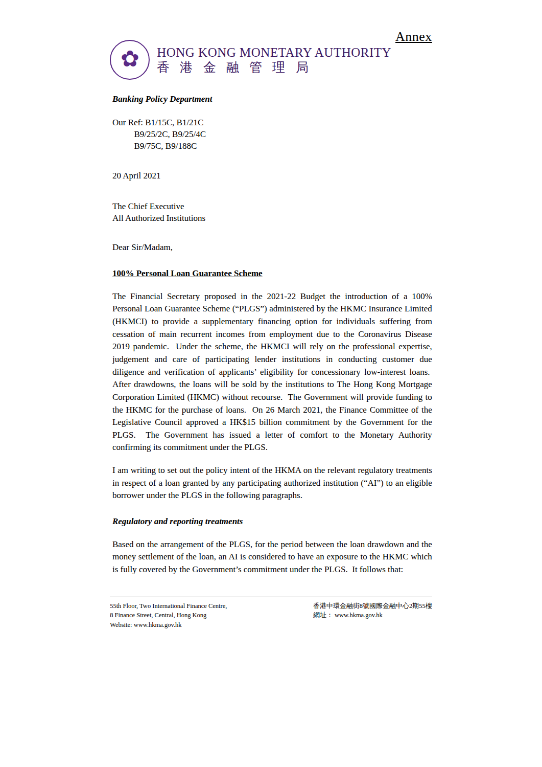Annex
HONG KONG MONETARY AUTHORITY
香 港 金 融 管 理 局
Banking Policy Department
Our Ref: B1/15C, B1/21C B9/25/2C, B9/25/4C B9/75C, B9/188C
20 April 2021
The Chief Executive
All Authorized Institutions
Dear Sir/Madam,
100% Personal Loan Guarantee Scheme
The Financial Secretary proposed in the 2021-22 Budget the introduction of a 100% Personal Loan Guarantee Scheme (“PLGS”) administered by the HKMC Insurance Limited (HKMCI) to provide a supplementary financing option for individuals suffering from cessation of main recurrent incomes from employment due to the Coronavirus Disease 2019 pandemic. Under the scheme, the HKMCI will rely on the professional expertise, judgement and care of participating lender institutions in conducting customer due diligence and verification of applicants’ eligibility for concessionary low-interest loans. After drawdowns, the loans will be sold by the institutions to The Hong Kong Mortgage Corporation Limited (HKMC) without recourse. The Government will provide funding to the HKMC for the purchase of loans. On 26 March 2021, the Finance Committee of the Legislative Council approved a HK$15 billion commitment by the Government for the PLGS. The Government has issued a letter of comfort to the Monetary Authority confirming its commitment under the PLGS.
I am writing to set out the policy intent of the HKMA on the relevant regulatory treatments in respect of a loan granted by any participating authorized institution (“AI”) to an eligible borrower under the PLGS in the following paragraphs.
Regulatory and reporting treatments
Based on the arrangement of the PLGS, for the period between the loan drawdown and the money settlement of the loan, an AI is considered to have an exposure to the HKMC which is fully covered by the Government’s commitment under the PLGS. It follows that:
55th Floor, Two International Finance Centre, 8 Finance Street, Central, Hong Kong Website: www.hkma.gov.hk
香港中環金融街8號國際金融中心2期55樓 網址： www.hkma.gov.hk